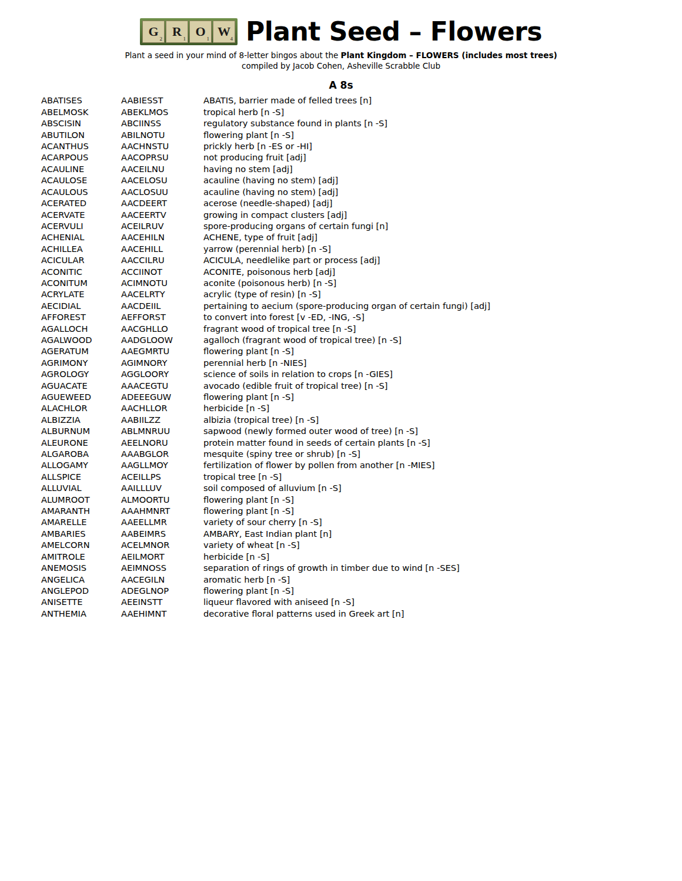G2
R1
O1
W4
Plant Seed – Flowers
Plant a seed in your mind of 8-letter bingos about the Plant Kingdom – FLOWERS (includes most trees)
compiled by Jacob Cohen, Asheville Scrabble Club
A 8s
| ABATISES | AABIESST | ABATIS, barrier made of felled trees [n] |
| ABELMOSK | ABEKLMOS | tropical herb [n -S] |
| ABSCISIN | ABCIINSS | regulatory substance found in plants [n -S] |
| ABUTILON | ABILNOTU | flowering plant [n -S] |
| ACANTHUS | AACHNSTU | prickly herb [n -ES or -HI] |
| ACARPOUS | AACOPRSU | not producing fruit [adj] |
| ACAULINE | AACEILNU | having no stem [adj] |
| ACAULOSE | AACELOSU | acauline (having no stem) [adj] |
| ACAULOUS | AACLOSUU | acauline (having no stem) [adj] |
| ACERATED | AACDEERT | acerose (needle-shaped) [adj] |
| ACERVATE | AACEERTV | growing in compact clusters [adj] |
| ACERVULI | ACEILRUV | spore-producing organs of certain fungi [n] |
| ACHENIAL | AACEHILN | ACHENE, type of fruit [adj] |
| ACHILLEA | AACEHILL | yarrow (perennial herb) [n -S] |
| ACICULAR | AACCILRU | ACICULA, needlelike part or process [adj] |
| ACONITIC | ACCIINOT | ACONITE, poisonous herb [adj] |
| ACONITUM | ACIMNOTU | aconite (poisonous herb) [n -S] |
| ACRYLATE | AACELRTY | acrylic (type of resin) [n -S] |
| AECIDIAL | AACDEIIL | pertaining to aecium (spore-producing organ of certain fungi) [adj] |
| AFFOREST | AEFFORST | to convert into forest [v -ED, -ING, -S] |
| AGALLOCH | AACGHLLO | fragrant wood of tropical tree [n -S] |
| AGALWOOD | AADGLOOW | agalloch (fragrant wood of tropical tree) [n -S] |
| AGERATUM | AAEGMRTU | flowering plant [n -S] |
| AGRIMONY | AGIMNORY | perennial herb [n -NIES] |
| AGROLOGY | AGGLOORY | science of soils in relation to crops [n -GIES] |
| AGUACATE | AAACEGTU | avocado (edible fruit of tropical tree) [n -S] |
| AGUEWEED | ADEEEGUW | flowering plant [n -S] |
| ALACHLOR | AACHLLOR | herbicide [n -S] |
| ALBIZZIA | AABIILZZ | albizia (tropical tree) [n -S] |
| ALBURNUM | ABLMNRUU | sapwood (newly formed outer wood of tree) [n -S] |
| ALEURONE | AEELNORU | protein matter found in seeds of certain plants [n -S] |
| ALGAROBA | AAABGLOR | mesquite (spiny tree or shrub) [n -S] |
| ALLOGAMY | AAGLLMOY | fertilization of flower by pollen from another [n -MIES] |
| ALLSPICE | ACEILLPS | tropical tree [n -S] |
| ALLUVIAL | AAILLLUV | soil composed of alluvium [n -S] |
| ALUMROOT | ALMOORTU | flowering plant [n -S] |
| AMARANTH | AAAHMNRT | flowering plant [n -S] |
| AMARELLE | AAEELLMR | variety of sour cherry [n -S] |
| AMBARIES | AABEIMRS | AMBARY, East Indian plant [n] |
| AMELCORN | ACELMNOR | variety of wheat [n -S] |
| AMITROLE | AEILMORT | herbicide [n -S] |
| ANEMOSIS | AEIMNOSS | separation of rings of growth in timber due to wind [n -SES] |
| ANGELICA | AACEGILN | aromatic herb [n -S] |
| ANGLEPOD | ADEGLNOP | flowering plant [n -S] |
| ANISETTE | AEEINSTT | liqueur flavored with aniseed [n -S] |
| ANTHEMIA | AAEHIMNT | decorative floral patterns used in Greek art [n] |